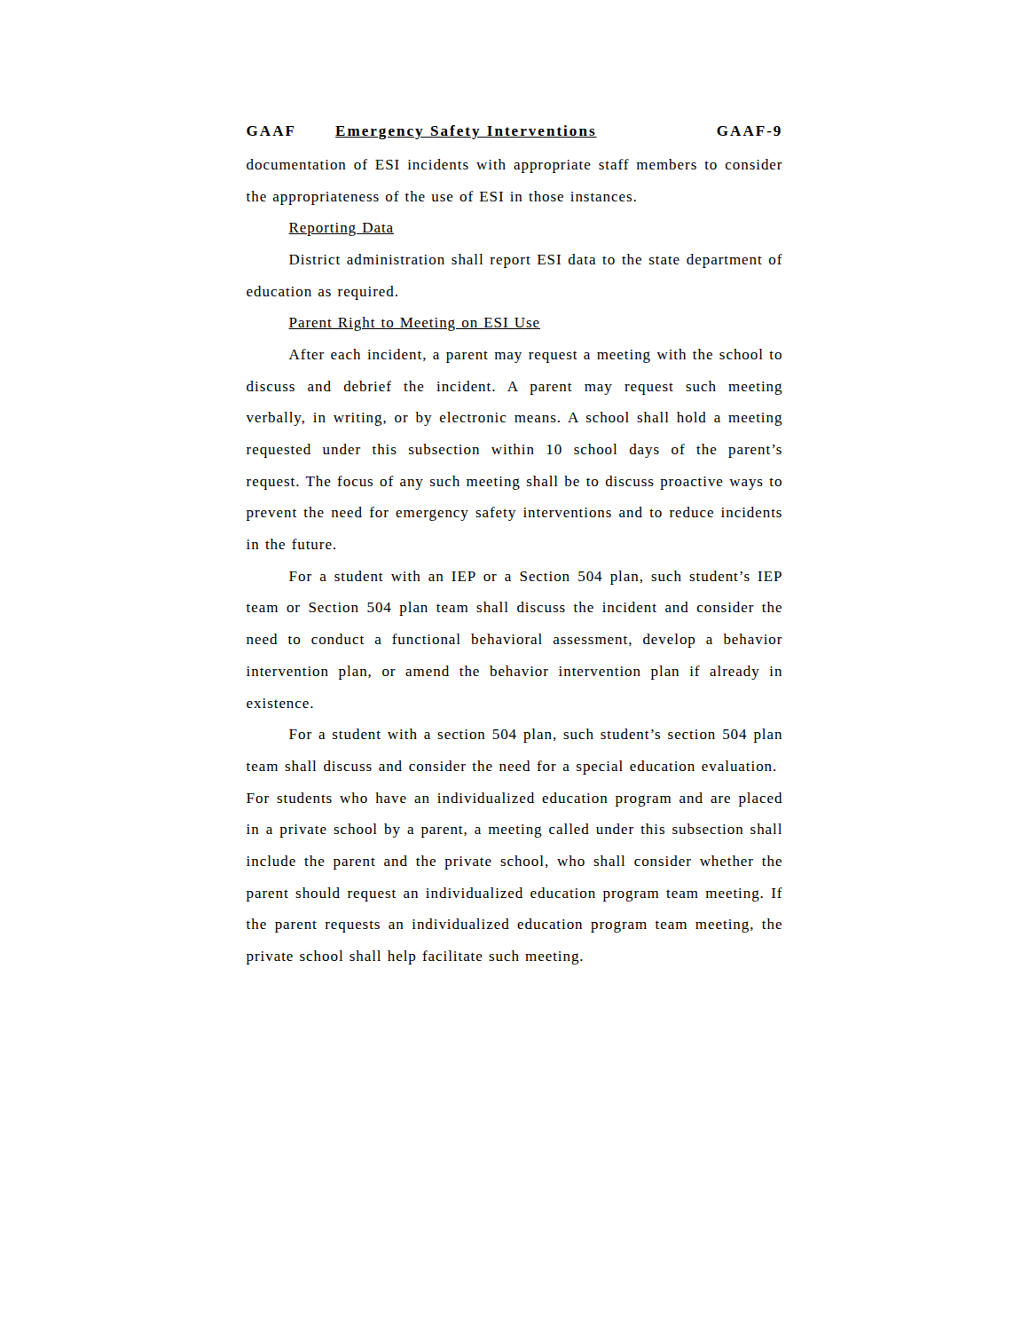GAAF Emergency Safety Interventions GAAF-9
documentation of ESI incidents with appropriate staff members to consider the appropriateness of the use of ESI in those instances.
Reporting Data
District administration shall report ESI data to the state department of education as required.
Parent Right to Meeting on ESI Use
After each incident, a parent may request a meeting with the school to discuss and debrief the incident. A parent may request such meeting verbally, in writing, or by electronic means. A school shall hold a meeting requested under this subsection within 10 school days of the parent’s request. The focus of any such meeting shall be to discuss proactive ways to prevent the need for emergency safety interventions and to reduce incidents in the future.
For a student with an IEP or a Section 504 plan, such student’s IEP team or Section 504 plan team shall discuss the incident and consider the need to conduct a functional behavioral assessment, develop a behavior intervention plan, or amend the behavior intervention plan if already in existence.
For a student with a section 504 plan, such student’s section 504 plan team shall discuss and consider the need for a special education evaluation. For students who have an individualized education program and are placed in a private school by a parent, a meeting called under this subsection shall include the parent and the private school, who shall consider whether the parent should request an individualized education program team meeting. If the parent requests an individualized education program team meeting, the private school shall help facilitate such meeting.